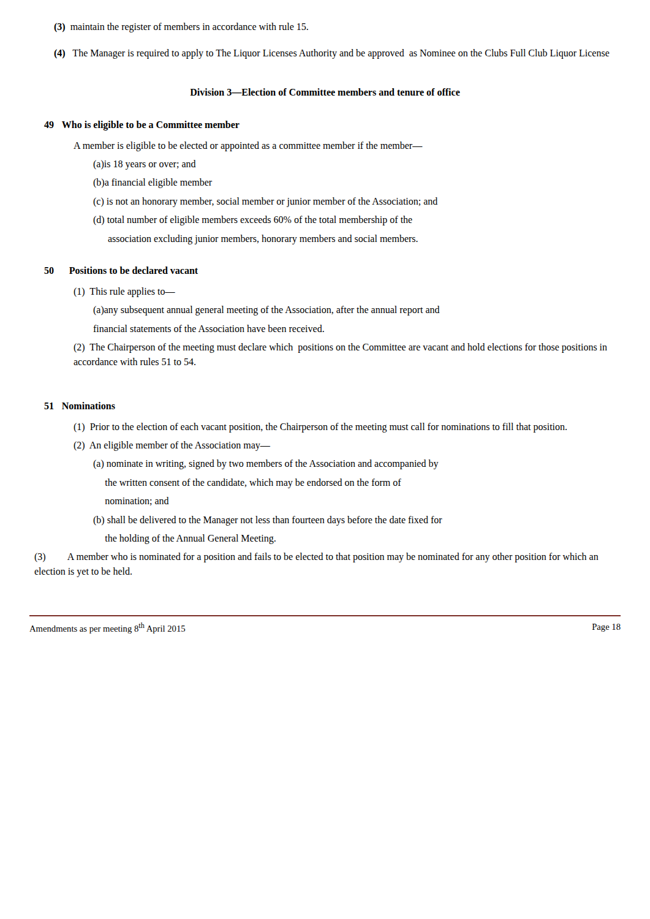(3) maintain the register of members in accordance with rule 15.
(4) The Manager is required to apply to The Liquor Licenses Authority and be approved as Nominee on the Clubs Full Club Liquor License
Division 3—Election of Committee members and tenure of office
49 Who is eligible to be a Committee member
A member is eligible to be elected or appointed as a committee member if the member—
(a)is 18 years or over; and
(b)a financial eligible member
(c) is not an honorary member, social member or junior member of the Association; and
(d) total number of eligible members exceeds 60% of the total membership of the
association excluding junior members, honorary members and social members.
50 Positions to be declared vacant
(1) This rule applies to—
(a)any subsequent annual general meeting of the Association, after the annual report and
financial statements of the Association have been received.
(2) The Chairperson of the meeting must declare which positions on the Committee are vacant and hold elections for those positions in accordance with rules 51 to 54.
51 Nominations
(1) Prior to the election of each vacant position, the Chairperson of the meeting must call for nominations to fill that position.
(2) An eligible member of the Association may—
(a) nominate in writing, signed by two members of the Association and accompanied by
the written consent of the candidate, which may be endorsed on the form of
nomination; and
(b) shall be delivered to the Manager not less than fourteen days before the date fixed for
the holding of the Annual General Meeting.
(3) A member who is nominated for a position and fails to be elected to that position may be nominated for any other position for which an election is yet to be held.
Amendments as per meeting 8th April 2015 Page 18